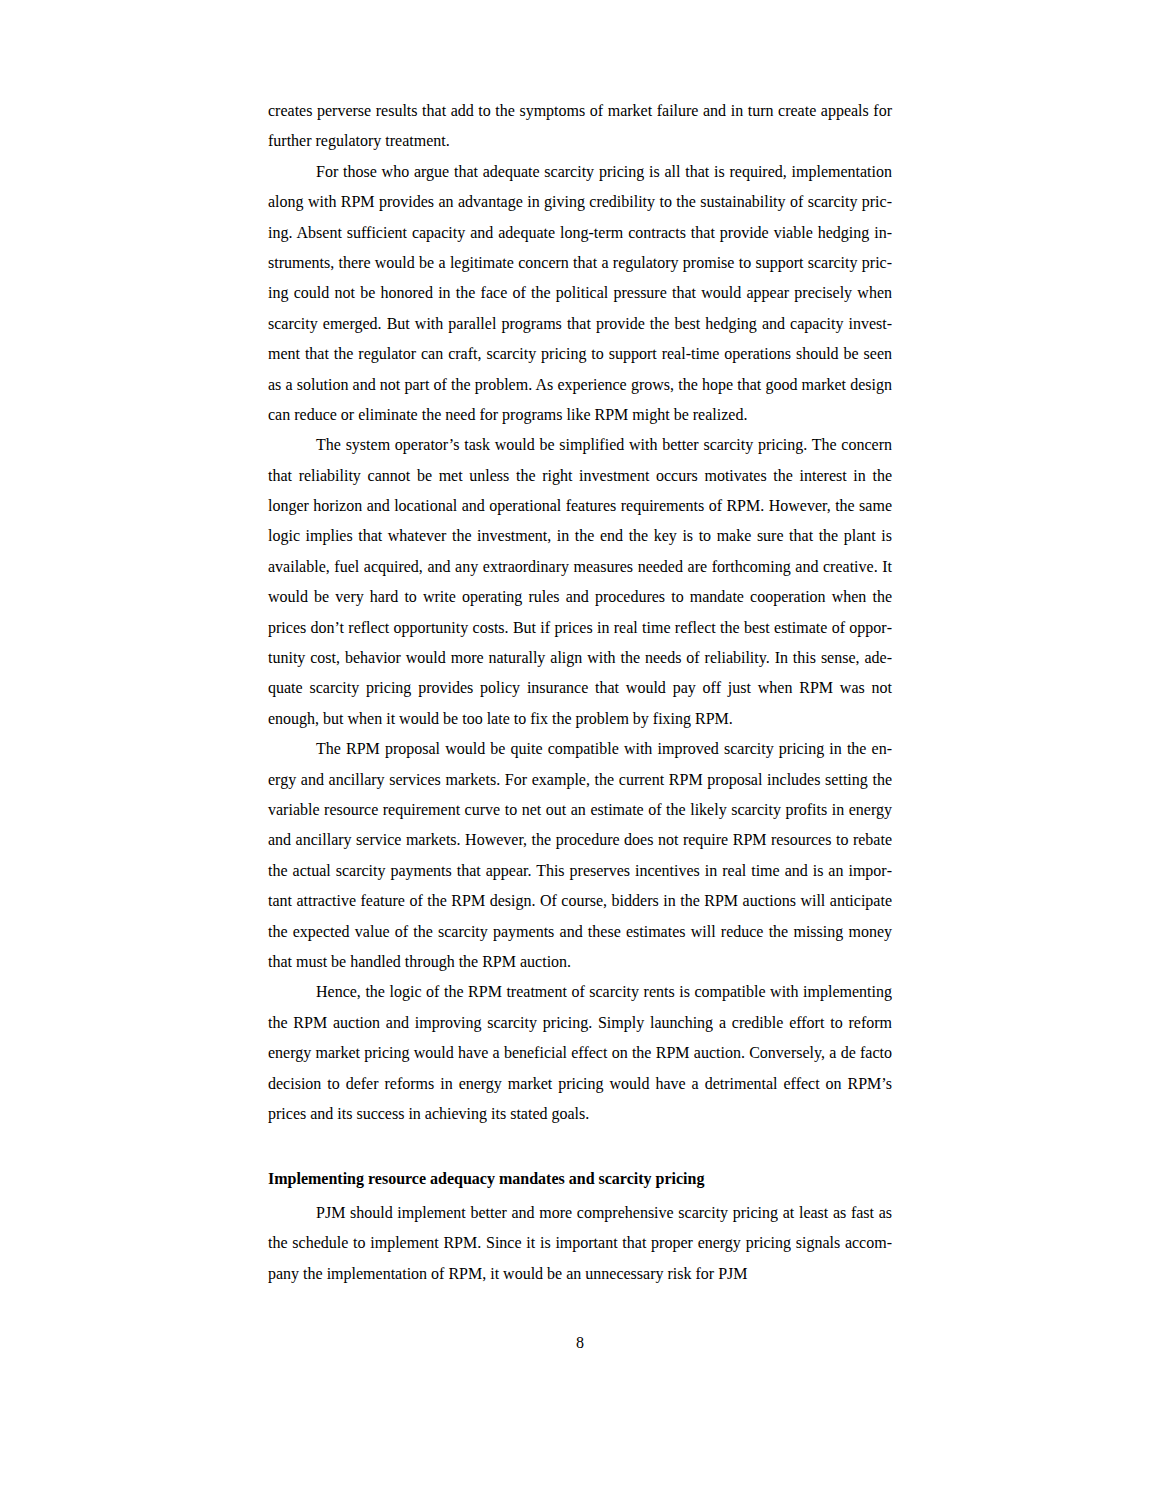creates perverse results that add to the symptoms of market failure and in turn create appeals for further regulatory treatment.
For those who argue that adequate scarcity pricing is all that is required, implementation along with RPM provides an advantage in giving credibility to the sustainability of scarcity pricing. Absent sufficient capacity and adequate long-term contracts that provide viable hedging instruments, there would be a legitimate concern that a regulatory promise to support scarcity pricing could not be honored in the face of the political pressure that would appear precisely when scarcity emerged. But with parallel programs that provide the best hedging and capacity investment that the regulator can craft, scarcity pricing to support real-time operations should be seen as a solution and not part of the problem. As experience grows, the hope that good market design can reduce or eliminate the need for programs like RPM might be realized.
The system operator’s task would be simplified with better scarcity pricing. The concern that reliability cannot be met unless the right investment occurs motivates the interest in the longer horizon and locational and operational features requirements of RPM. However, the same logic implies that whatever the investment, in the end the key is to make sure that the plant is available, fuel acquired, and any extraordinary measures needed are forthcoming and creative. It would be very hard to write operating rules and procedures to mandate cooperation when the prices don’t reflect opportunity costs. But if prices in real time reflect the best estimate of opportunity cost, behavior would more naturally align with the needs of reliability. In this sense, adequate scarcity pricing provides policy insurance that would pay off just when RPM was not enough, but when it would be too late to fix the problem by fixing RPM.
The RPM proposal would be quite compatible with improved scarcity pricing in the energy and ancillary services markets. For example, the current RPM proposal includes setting the variable resource requirement curve to net out an estimate of the likely scarcity profits in energy and ancillary service markets. However, the procedure does not require RPM resources to rebate the actual scarcity payments that appear. This preserves incentives in real time and is an important attractive feature of the RPM design. Of course, bidders in the RPM auctions will anticipate the expected value of the scarcity payments and these estimates will reduce the missing money that must be handled through the RPM auction.
Hence, the logic of the RPM treatment of scarcity rents is compatible with implementing the RPM auction and improving scarcity pricing. Simply launching a credible effort to reform energy market pricing would have a beneficial effect on the RPM auction. Conversely, a de facto decision to defer reforms in energy market pricing would have a detrimental effect on RPM’s prices and its success in achieving its stated goals.
Implementing resource adequacy mandates and scarcity pricing
PJM should implement better and more comprehensive scarcity pricing at least as fast as the schedule to implement RPM. Since it is important that proper energy pricing signals accompany the implementation of RPM, it would be an unnecessary risk for PJM
8